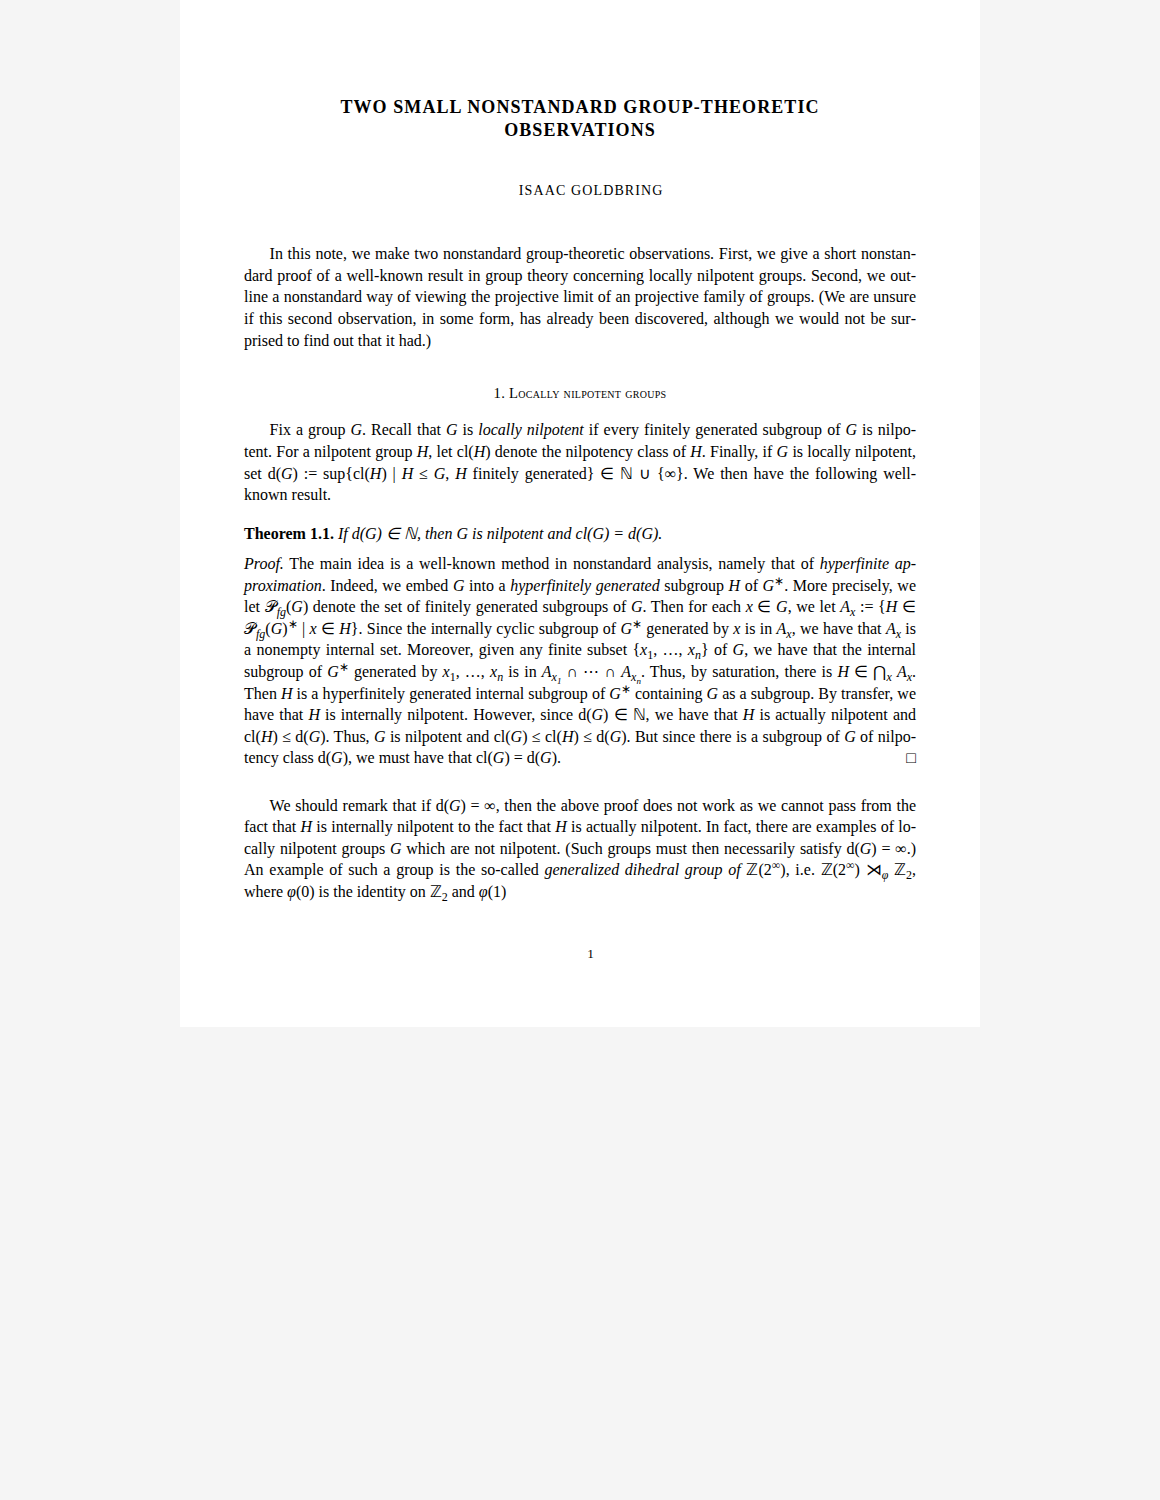Two Small Nonstandard Group-Theoretic
Observations
Isaac Goldbring
In this note, we make two nonstandard group-theoretic observations. First, we give a short nonstandard proof of a well-known result in group theory concerning locally nilpotent groups. Second, we outline a nonstandard way of viewing the projective limit of an projective family of groups. (We are unsure if this second observation, in some form, has already been discovered, although we would not be surprised to find out that it had.)
1. Locally nilpotent groups
Fix a group G. Recall that G is locally nilpotent if every finitely generated subgroup of G is nilpotent. For a nilpotent group H, let cl(H) denote the nilpotency class of H. Finally, if G is locally nilpotent, set d(G) := sup{cl(H) | H ≤ G, H finitely generated} ∈ ℕ ∪ {∞}. We then have the following well-known result.
Theorem 1.1. If d(G) ∈ ℕ, then G is nilpotent and cl(G) = d(G).
Proof. The main idea is a well-known method in nonstandard analysis, namely that of hyperfinite approximation. Indeed, we embed G into a hyperfinitely generated subgroup H of G∗. More precisely, we let 𝒫fg(G) denote the set of finitely generated subgroups of G. Then for each x ∈ G, we let Ax := {H ∈ 𝒫fg(G)∗ | x ∈ H}. Since the internally cyclic subgroup of G∗ generated by x is in Ax, we have that Ax is a nonempty internal set. Moreover, given any finite subset {x1, …, xn} of G, we have that the internal subgroup of G∗ generated by x1, …, xn is in Ax1 ∩ ⋯ ∩ Axn. Thus, by saturation, there is H ∈ ⋂x Ax. Then H is a hyperfinitely generated internal subgroup of G∗ containing G as a subgroup. By transfer, we have that H is internally nilpotent. However, since d(G) ∈ ℕ, we have that H is actually nilpotent and cl(H) ≤ d(G). Thus, G is nilpotent and cl(G) ≤ cl(H) ≤ d(G). But since there is a subgroup of G of nilpotency class d(G), we must have that cl(G) = d(G). □
We should remark that if d(G) = ∞, then the above proof does not work as we cannot pass from the fact that H is internally nilpotent to the fact that H is actually nilpotent. In fact, there are examples of locally nilpotent groups G which are not nilpotent. (Such groups must then necessarily satisfy d(G) = ∞.) An example of such a group is the so-called generalized dihedral group of ℤ(2∞), i.e. ℤ(2∞) ⋊φ ℤ2, where φ(0) is the identity on ℤ2 and φ(1)
1